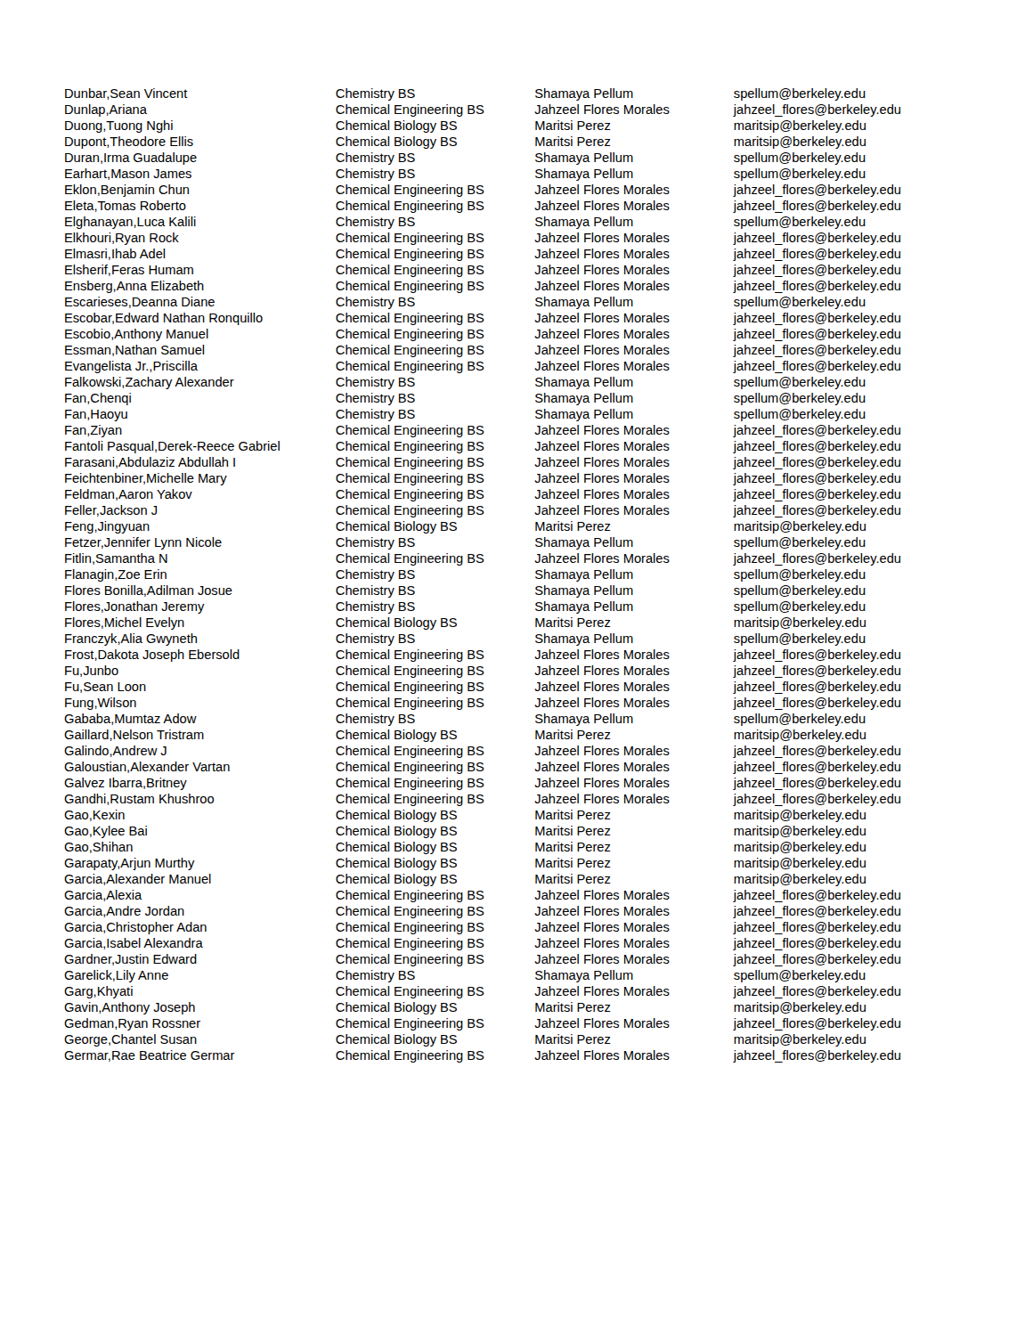| Dunbar,Sean Vincent | Chemistry BS | Shamaya Pellum | spellum@berkeley.edu |
| Dunlap,Ariana | Chemical Engineering BS | Jahzeel Flores Morales | jahzeel_flores@berkeley.edu |
| Duong,Tuong Nghi | Chemical Biology BS | Maritsi Perez | maritsip@berkeley.edu |
| Dupont,Theodore Ellis | Chemical Biology BS | Maritsi Perez | maritsip@berkeley.edu |
| Duran,Irma Guadalupe | Chemistry BS | Shamaya Pellum | spellum@berkeley.edu |
| Earhart,Mason James | Chemistry BS | Shamaya Pellum | spellum@berkeley.edu |
| Eklon,Benjamin Chun | Chemical Engineering BS | Jahzeel Flores Morales | jahzeel_flores@berkeley.edu |
| Eleta,Tomas Roberto | Chemical Engineering BS | Jahzeel Flores Morales | jahzeel_flores@berkeley.edu |
| Elghanayan,Luca Kalili | Chemistry BS | Shamaya Pellum | spellum@berkeley.edu |
| Elkhouri,Ryan Rock | Chemical Engineering BS | Jahzeel Flores Morales | jahzeel_flores@berkeley.edu |
| Elmasri,Ihab Adel | Chemical Engineering BS | Jahzeel Flores Morales | jahzeel_flores@berkeley.edu |
| Elsherif,Feras Humam | Chemical Engineering BS | Jahzeel Flores Morales | jahzeel_flores@berkeley.edu |
| Ensberg,Anna Elizabeth | Chemical Engineering BS | Jahzeel Flores Morales | jahzeel_flores@berkeley.edu |
| Escarieses,Deanna Diane | Chemistry BS | Shamaya Pellum | spellum@berkeley.edu |
| Escobar,Edward Nathan Ronquillo | Chemical Engineering BS | Jahzeel Flores Morales | jahzeel_flores@berkeley.edu |
| Escobio,Anthony Manuel | Chemical Engineering BS | Jahzeel Flores Morales | jahzeel_flores@berkeley.edu |
| Essman,Nathan Samuel | Chemical Engineering BS | Jahzeel Flores Morales | jahzeel_flores@berkeley.edu |
| Evangelista Jr.,Priscilla | Chemical Engineering BS | Jahzeel Flores Morales | jahzeel_flores@berkeley.edu |
| Falkowski,Zachary Alexander | Chemistry BS | Shamaya Pellum | spellum@berkeley.edu |
| Fan,Chenqi | Chemistry BS | Shamaya Pellum | spellum@berkeley.edu |
| Fan,Haoyu | Chemistry BS | Shamaya Pellum | spellum@berkeley.edu |
| Fan,Ziyan | Chemical Engineering BS | Jahzeel Flores Morales | jahzeel_flores@berkeley.edu |
| Fantoli Pasqual,Derek-Reece Gabriel | Chemical Engineering BS | Jahzeel Flores Morales | jahzeel_flores@berkeley.edu |
| Farasani,Abdulaziz Abdullah I | Chemical Engineering BS | Jahzeel Flores Morales | jahzeel_flores@berkeley.edu |
| Feichtenbiner,Michelle Mary | Chemical Engineering BS | Jahzeel Flores Morales | jahzeel_flores@berkeley.edu |
| Feldman,Aaron Yakov | Chemical Engineering BS | Jahzeel Flores Morales | jahzeel_flores@berkeley.edu |
| Feller,Jackson J | Chemical Engineering BS | Jahzeel Flores Morales | jahzeel_flores@berkeley.edu |
| Feng,Jingyuan | Chemical Biology BS | Maritsi Perez | maritsip@berkeley.edu |
| Fetzer,Jennifer Lynn Nicole | Chemistry BS | Shamaya Pellum | spellum@berkeley.edu |
| Fitlin,Samantha N | Chemical Engineering BS | Jahzeel Flores Morales | jahzeel_flores@berkeley.edu |
| Flanagin,Zoe Erin | Chemistry BS | Shamaya Pellum | spellum@berkeley.edu |
| Flores Bonilla,Adilman Josue | Chemistry BS | Shamaya Pellum | spellum@berkeley.edu |
| Flores,Jonathan Jeremy | Chemistry BS | Shamaya Pellum | spellum@berkeley.edu |
| Flores,Michel Evelyn | Chemical Biology BS | Maritsi Perez | maritsip@berkeley.edu |
| Franczyk,Alia Gwyneth | Chemistry BS | Shamaya Pellum | spellum@berkeley.edu |
| Frost,Dakota Joseph Ebersold | Chemical Engineering BS | Jahzeel Flores Morales | jahzeel_flores@berkeley.edu |
| Fu,Junbo | Chemical Engineering BS | Jahzeel Flores Morales | jahzeel_flores@berkeley.edu |
| Fu,Sean Loon | Chemical Engineering BS | Jahzeel Flores Morales | jahzeel_flores@berkeley.edu |
| Fung,Wilson | Chemical Engineering BS | Jahzeel Flores Morales | jahzeel_flores@berkeley.edu |
| Gababa,Mumtaz Adow | Chemistry BS | Shamaya Pellum | spellum@berkeley.edu |
| Gaillard,Nelson Tristram | Chemical Biology BS | Maritsi Perez | maritsip@berkeley.edu |
| Galindo,Andrew J | Chemical Engineering BS | Jahzeel Flores Morales | jahzeel_flores@berkeley.edu |
| Galoustian,Alexander Vartan | Chemical Engineering BS | Jahzeel Flores Morales | jahzeel_flores@berkeley.edu |
| Galvez Ibarra,Britney | Chemical Engineering BS | Jahzeel Flores Morales | jahzeel_flores@berkeley.edu |
| Gandhi,Rustam Khushroo | Chemical Engineering BS | Jahzeel Flores Morales | jahzeel_flores@berkeley.edu |
| Gao,Kexin | Chemical Biology BS | Maritsi Perez | maritsip@berkeley.edu |
| Gao,Kylee Bai | Chemical Biology BS | Maritsi Perez | maritsip@berkeley.edu |
| Gao,Shihan | Chemical Biology BS | Maritsi Perez | maritsip@berkeley.edu |
| Garapaty,Arjun Murthy | Chemical Biology BS | Maritsi Perez | maritsip@berkeley.edu |
| Garcia,Alexander Manuel | Chemical Biology BS | Maritsi Perez | maritsip@berkeley.edu |
| Garcia,Alexia | Chemical Engineering BS | Jahzeel Flores Morales | jahzeel_flores@berkeley.edu |
| Garcia,Andre Jordan | Chemical Engineering BS | Jahzeel Flores Morales | jahzeel_flores@berkeley.edu |
| Garcia,Christopher Adan | Chemical Engineering BS | Jahzeel Flores Morales | jahzeel_flores@berkeley.edu |
| Garcia,Isabel Alexandra | Chemical Engineering BS | Jahzeel Flores Morales | jahzeel_flores@berkeley.edu |
| Gardner,Justin Edward | Chemical Engineering BS | Jahzeel Flores Morales | jahzeel_flores@berkeley.edu |
| Garelick,Lily Anne | Chemistry BS | Shamaya Pellum | spellum@berkeley.edu |
| Garg,Khyati | Chemical Engineering BS | Jahzeel Flores Morales | jahzeel_flores@berkeley.edu |
| Gavin,Anthony Joseph | Chemical Biology BS | Maritsi Perez | maritsip@berkeley.edu |
| Gedman,Ryan Rossner | Chemical Engineering BS | Jahzeel Flores Morales | jahzeel_flores@berkeley.edu |
| George,Chantel Susan | Chemical Biology BS | Maritsi Perez | maritsip@berkeley.edu |
| Germar,Rae Beatrice Germar | Chemical Engineering BS | Jahzeel Flores Morales | jahzeel_flores@berkeley.edu |